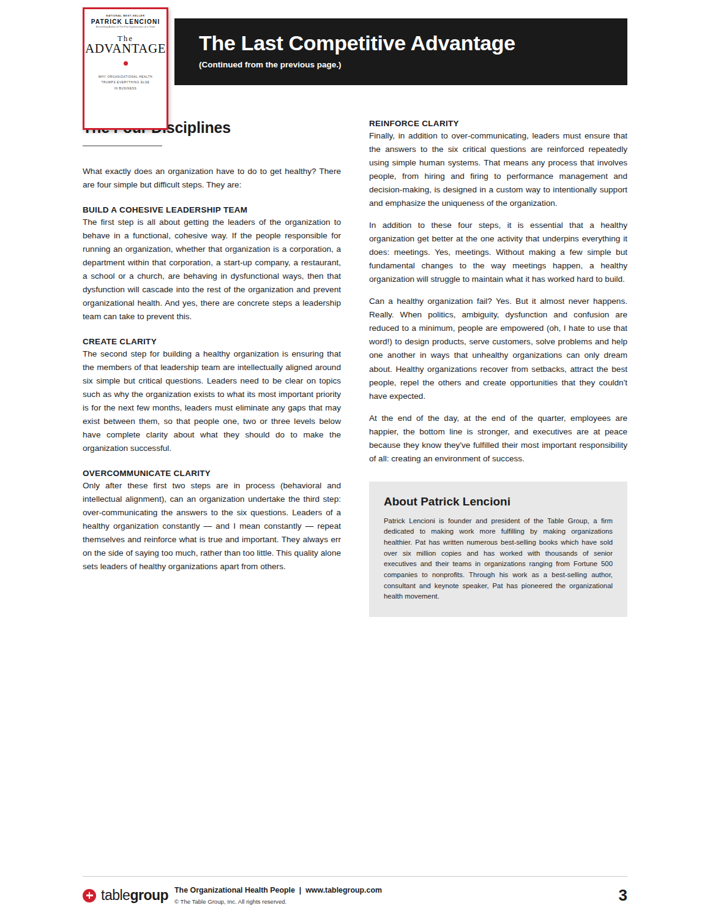National Best-Seller
Patrick Lencioni
Bestselling Author of The Five Dysfunctions of a Team
The
ADVANTAGE
Why Organizational Health
Trumps Everything Else
in Business
The Last Competitive Advantage
(Continued from the previous page.)
The Four Disciplines
What exactly does an organization have to do to get healthy? There are four simple but difficult steps. They are:
Build a Cohesive Leadership Team
The first step is all about getting the leaders of the organization to behave in a functional, cohesive way. If the people responsible for running an organization, whether that organization is a corporation, a department within that corporation, a start-up company, a restaurant, a school or a church, are behaving in dysfunctional ways, then that dysfunction will cascade into the rest of the organization and prevent organizational health. And yes, there are concrete steps a leadership team can take to prevent this.
Create Clarity
The second step for building a healthy organization is ensuring that the members of that leadership team are intellectually aligned around six simple but critical questions. Leaders need to be clear on topics such as why the organization exists to what its most important priority is for the next few months, leaders must eliminate any gaps that may exist between them, so that people one, two or three levels below have complete clarity about what they should do to make the organization successful.
Overcommunicate Clarity
Only after these first two steps are in process (behavioral and intellectual alignment), can an organization undertake the third step: over-communicating the answers to the six questions. Leaders of a healthy organization constantly — and I mean constantly — repeat themselves and reinforce what is true and important. They always err on the side of saying too much, rather than too little. This quality alone sets leaders of healthy organizations apart from others.
Reinforce Clarity
Finally, in addition to over-communicating, leaders must ensure that the answers to the six critical questions are reinforced repeatedly using simple human systems. That means any process that involves people, from hiring and firing to performance management and decision-making, is designed in a custom way to intentionally support and emphasize the uniqueness of the organization.
In addition to these four steps, it is essential that a healthy organization get better at the one activity that underpins everything it does: meetings. Yes, meetings. Without making a few simple but fundamental changes to the way meetings happen, a healthy organization will struggle to maintain what it has worked hard to build.
Can a healthy organization fail? Yes. But it almost never happens. Really. When politics, ambiguity, dysfunction and confusion are reduced to a minimum, people are empowered (oh, I hate to use that word!) to design products, serve customers, solve problems and help one another in ways that unhealthy organizations can only dream about. Healthy organizations recover from setbacks, attract the best people, repel the others and create opportunities that they couldn't have expected.
At the end of the day, at the end of the quarter, employees are happier, the bottom line is stronger, and executives are at peace because they know they've fulfilled their most important responsibility of all: creating an environment of success.
About Patrick Lencioni
Patrick Lencioni is founder and president of the Table Group, a firm dedicated to making work more fulfilling by making organizations healthier. Pat has written numerous best-selling books which have sold over six million copies and has worked with thousands of senior executives and their teams in organizations ranging from Fortune 500 companies to nonprofits. Through his work as a best-selling author, consultant and keynote speaker, Pat has pioneered the organizational health movement.
tablegroup
The Organizational Health People | www.tablegroup.com
© The Table Group, Inc. All rights reserved.
3